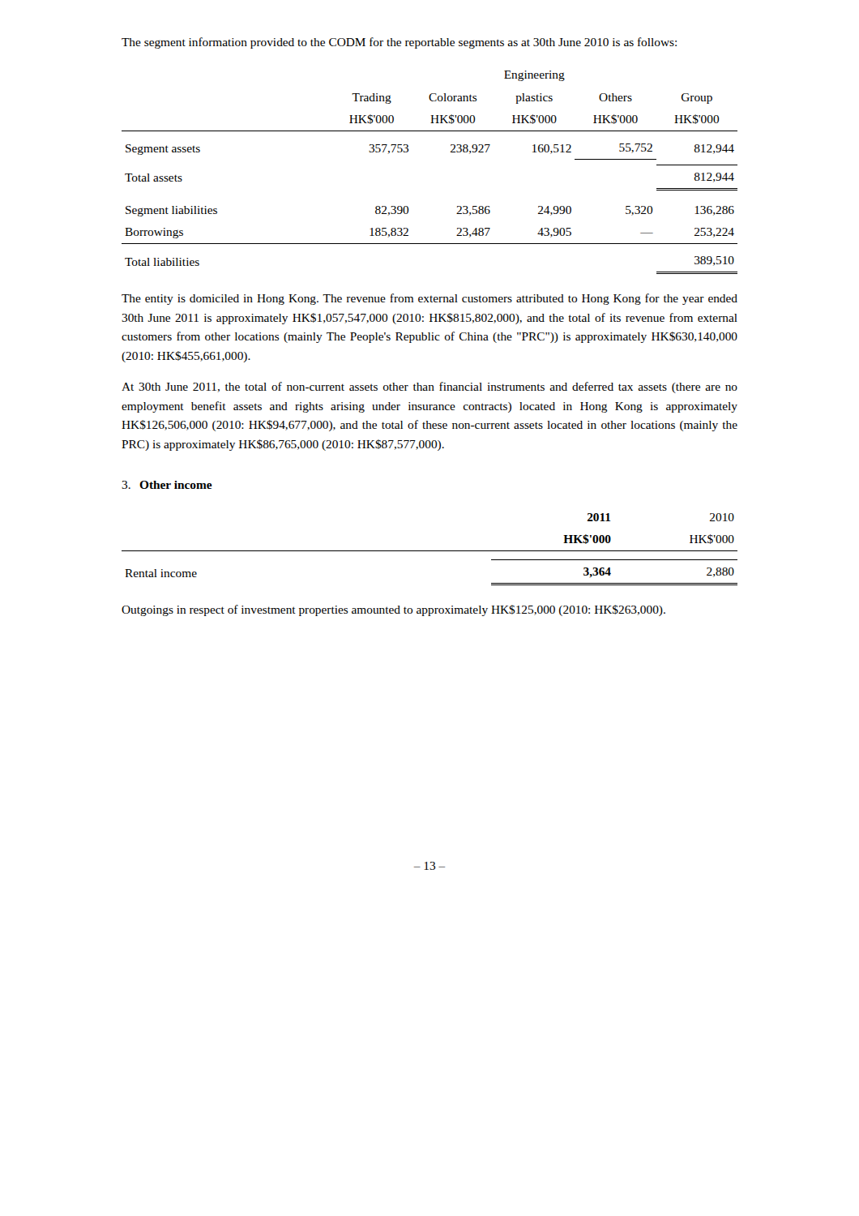The segment information provided to the CODM for the reportable segments as at 30th June 2010 is as follows:
| | | | Engineering | | |
| | Trading | Colorants | plastics | Others | Group |
| | HK$'000 | HK$'000 | HK$'000 | HK$'000 | HK$'000 |
| Segment assets | 357,753 | 238,927 | 160,512 | 55,752 | 812,944 |
| Total assets | | | | | 812,944 |
| Segment liabilities | 82,390 | 23,586 | 24,990 | 5,320 | 136,286 |
| Borrowings | 185,832 | 23,487 | 43,905 | — | 253,224 |
| Total liabilities | | | | | 389,510 |
The entity is domiciled in Hong Kong. The revenue from external customers attributed to Hong Kong for the year ended 30th June 2011 is approximately HK$1,057,547,000 (2010: HK$815,802,000), and the total of its revenue from external customers from other locations (mainly The People's Republic of China (the "PRC")) is approximately HK$630,140,000 (2010: HK$455,661,000).
At 30th June 2011, the total of non-current assets other than financial instruments and deferred tax assets (there are no employment benefit assets and rights arising under insurance contracts) located in Hong Kong is approximately HK$126,506,000 (2010: HK$94,677,000), and the total of these non-current assets located in other locations (mainly the PRC) is approximately HK$86,765,000 (2010: HK$87,577,000).
3. Other income
| | 2011 | 2010 |
| | HK$'000 | HK$'000 |
| Rental income | 3,364 | 2,880 |
Outgoings in respect of investment properties amounted to approximately HK$125,000 (2010: HK$263,000).
– 13 –